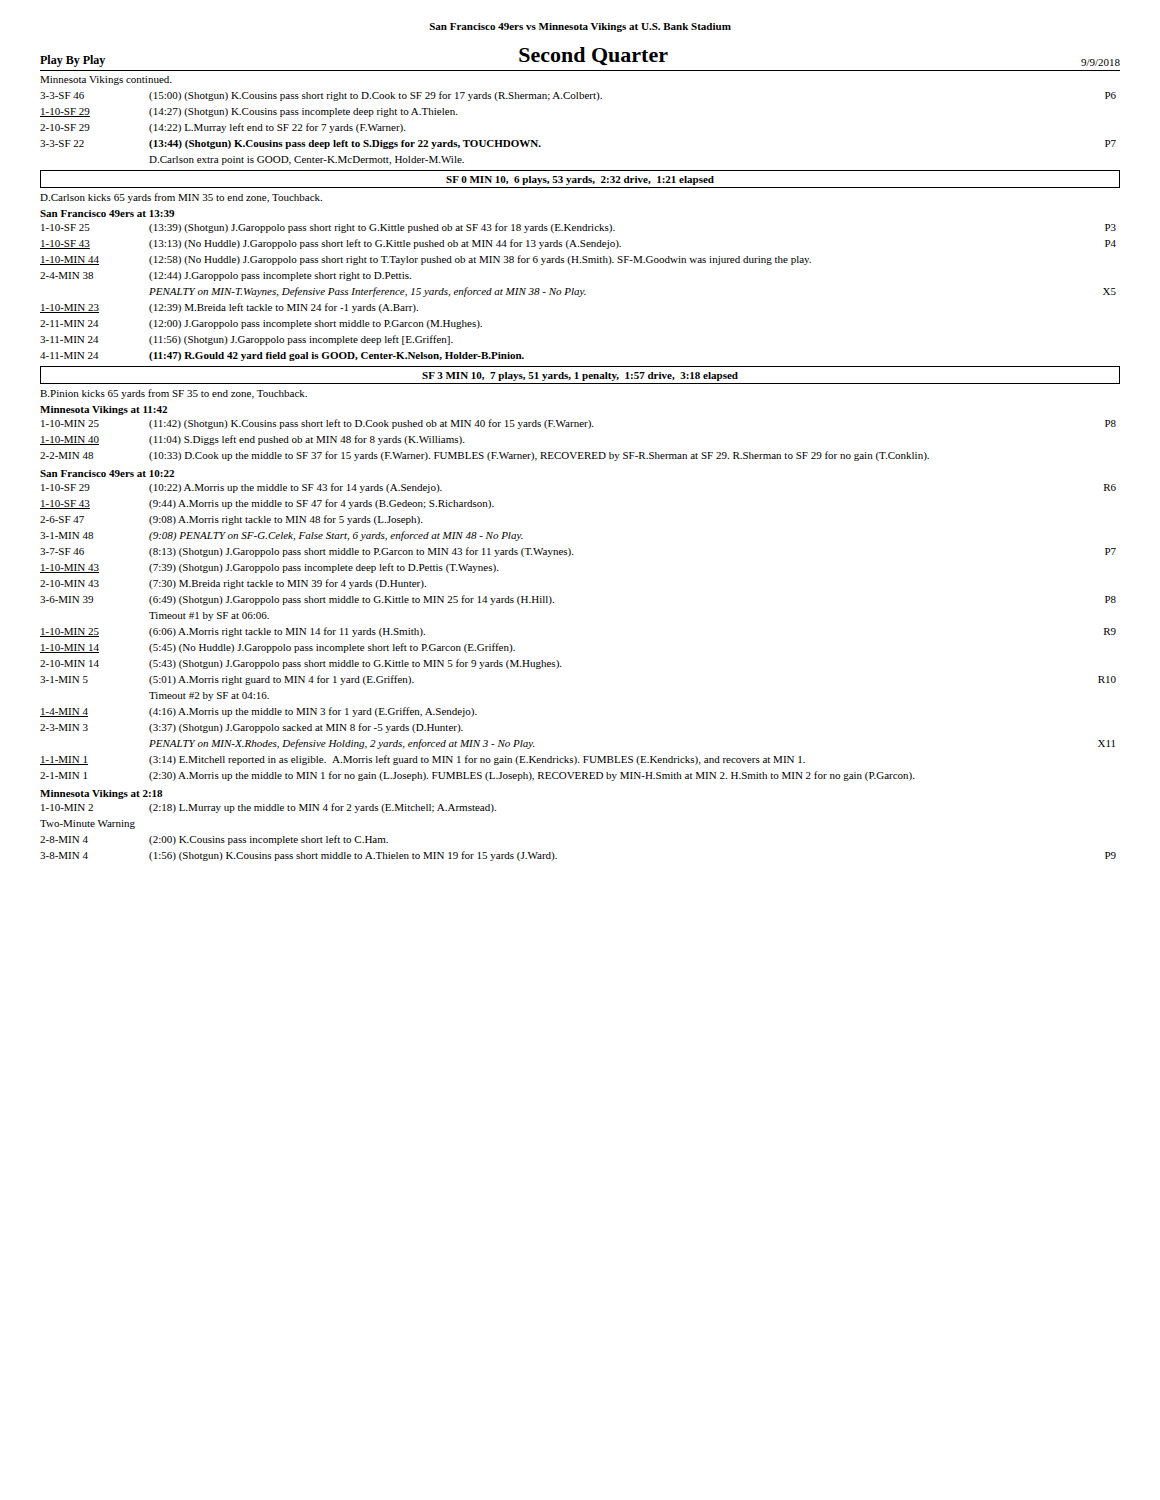San Francisco 49ers vs Minnesota Vikings at U.S. Bank Stadium
Play By Play
Second Quarter
9/9/2018
Minnesota Vikings continued.
| 3-3-SF 46 | (15:00) (Shotgun) K.Cousins pass short right to D.Cook to SF 29 for 17 yards (R.Sherman; A.Colbert). | P6 |
| 1-10-SF 29 | (14:27) (Shotgun) K.Cousins pass incomplete deep right to A.Thielen. | |
| 2-10-SF 29 | (14:22) L.Murray left end to SF 22 for 7 yards (F.Warner). | |
| 3-3-SF 22 | (13:44) (Shotgun) K.Cousins pass deep left to S.Diggs for 22 yards, TOUCHDOWN. | P7 |
| | D.Carlson extra point is GOOD, Center-K.McDermott, Holder-M.Wile. | |
SF 0 MIN 10, 6 plays, 53 yards, 2:32 drive, 1:21 elapsed
D.Carlson kicks 65 yards from MIN 35 to end zone, Touchback.
San Francisco 49ers at 13:39
| 1-10-SF 25 | (13:39) (Shotgun) J.Garoppolo pass short right to G.Kittle pushed ob at SF 43 for 18 yards (E.Kendricks). | P3 |
| 1-10-SF 43 | (13:13) (No Huddle) J.Garoppolo pass short left to G.Kittle pushed ob at MIN 44 for 13 yards (A.Sendejo). | P4 |
| 1-10-MIN 44 | (12:58) (No Huddle) J.Garoppolo pass short right to T.Taylor pushed ob at MIN 38 for 6 yards (H.Smith). SF-M.Goodwin was injured during the play. | |
| 2-4-MIN 38 | (12:44) J.Garoppolo pass incomplete short right to D.Pettis. | |
| | PENALTY on MIN-T.Waynes, Defensive Pass Interference, 15 yards, enforced at MIN 38 - No Play. | X5 |
| 1-10-MIN 23 | (12:39) M.Breida left tackle to MIN 24 for -1 yards (A.Barr). | |
| 2-11-MIN 24 | (12:00) J.Garoppolo pass incomplete short middle to P.Garcon (M.Hughes). | |
| 3-11-MIN 24 | (11:56) (Shotgun) J.Garoppolo pass incomplete deep left [E.Griffen]. | |
| 4-11-MIN 24 | (11:47) R.Gould 42 yard field goal is GOOD, Center-K.Nelson, Holder-B.Pinion. | |
SF 3 MIN 10, 7 plays, 51 yards, 1 penalty, 1:57 drive, 3:18 elapsed
B.Pinion kicks 65 yards from SF 35 to end zone, Touchback.
Minnesota Vikings at 11:42
| 1-10-MIN 25 | (11:42) (Shotgun) K.Cousins pass short left to D.Cook pushed ob at MIN 40 for 15 yards (F.Warner). | P8 |
| 1-10-MIN 40 | (11:04) S.Diggs left end pushed ob at MIN 48 for 8 yards (K.Williams). | |
| 2-2-MIN 48 | (10:33) D.Cook up the middle to SF 37 for 15 yards (F.Warner). FUMBLES (F.Warner), RECOVERED by SF-R.Sherman at SF 29. R.Sherman to SF 29 for no gain (T.Conklin). | |
San Francisco 49ers at 10:22
| 1-10-SF 29 | (10:22) A.Morris up the middle to SF 43 for 14 yards (A.Sendejo). | R6 |
| 1-10-SF 43 | (9:44) A.Morris up the middle to SF 47 for 4 yards (B.Gedeon; S.Richardson). | |
| 2-6-SF 47 | (9:08) A.Morris right tackle to MIN 48 for 5 yards (L.Joseph). | |
| 3-1-MIN 48 | (9:08) PENALTY on SF-G.Celek, False Start, 6 yards, enforced at MIN 48 - No Play. | |
| 3-7-SF 46 | (8:13) (Shotgun) J.Garoppolo pass short middle to P.Garcon to MIN 43 for 11 yards (T.Waynes). | P7 |
| 1-10-MIN 43 | (7:39) (Shotgun) J.Garoppolo pass incomplete deep left to D.Pettis (T.Waynes). | |
| 2-10-MIN 43 | (7:30) M.Breida right tackle to MIN 39 for 4 yards (D.Hunter). | |
| 3-6-MIN 39 | (6:49) (Shotgun) J.Garoppolo pass short middle to G.Kittle to MIN 25 for 14 yards (H.Hill). | P8 |
| | Timeout #1 by SF at 06:06. | |
| 1-10-MIN 25 | (6:06) A.Morris right tackle to MIN 14 for 11 yards (H.Smith). | R9 |
| 1-10-MIN 14 | (5:45) (No Huddle) J.Garoppolo pass incomplete short left to P.Garcon (E.Griffen). | |
| 2-10-MIN 14 | (5:43) (Shotgun) J.Garoppolo pass short middle to G.Kittle to MIN 5 for 9 yards (M.Hughes). | |
| 3-1-MIN 5 | (5:01) A.Morris right guard to MIN 4 for 1 yard (E.Griffen). | R10 |
| | Timeout #2 by SF at 04:16. | |
| 1-4-MIN 4 | (4:16) A.Morris up the middle to MIN 3 for 1 yard (E.Griffen, A.Sendejo). | |
| 2-3-MIN 3 | (3:37) (Shotgun) J.Garoppolo sacked at MIN 8 for -5 yards (D.Hunter). | |
| | PENALTY on MIN-X.Rhodes, Defensive Holding, 2 yards, enforced at MIN 3 - No Play. | X11 |
| 1-1-MIN 1 | (3:14) E.Mitchell reported in as eligible. A.Morris left guard to MIN 1 for no gain (E.Kendricks). FUMBLES (E.Kendricks), and recovers at MIN 1. | |
| 2-1-MIN 1 | (2:30) A.Morris up the middle to MIN 1 for no gain (L.Joseph). FUMBLES (L.Joseph), RECOVERED by MIN-H.Smith at MIN 2. H.Smith to MIN 2 for no gain (P.Garcon). | |
Minnesota Vikings at 2:18
| 1-10-MIN 2 | (2:18) L.Murray up the middle to MIN 4 for 2 yards (E.Mitchell; A.Armstead). | |
Two-Minute Warning
| 2-8-MIN 4 | (2:00) K.Cousins pass incomplete short left to C.Ham. | |
| 3-8-MIN 4 | (1:56) (Shotgun) K.Cousins pass short middle to A.Thielen to MIN 19 for 15 yards (J.Ward). | P9 |